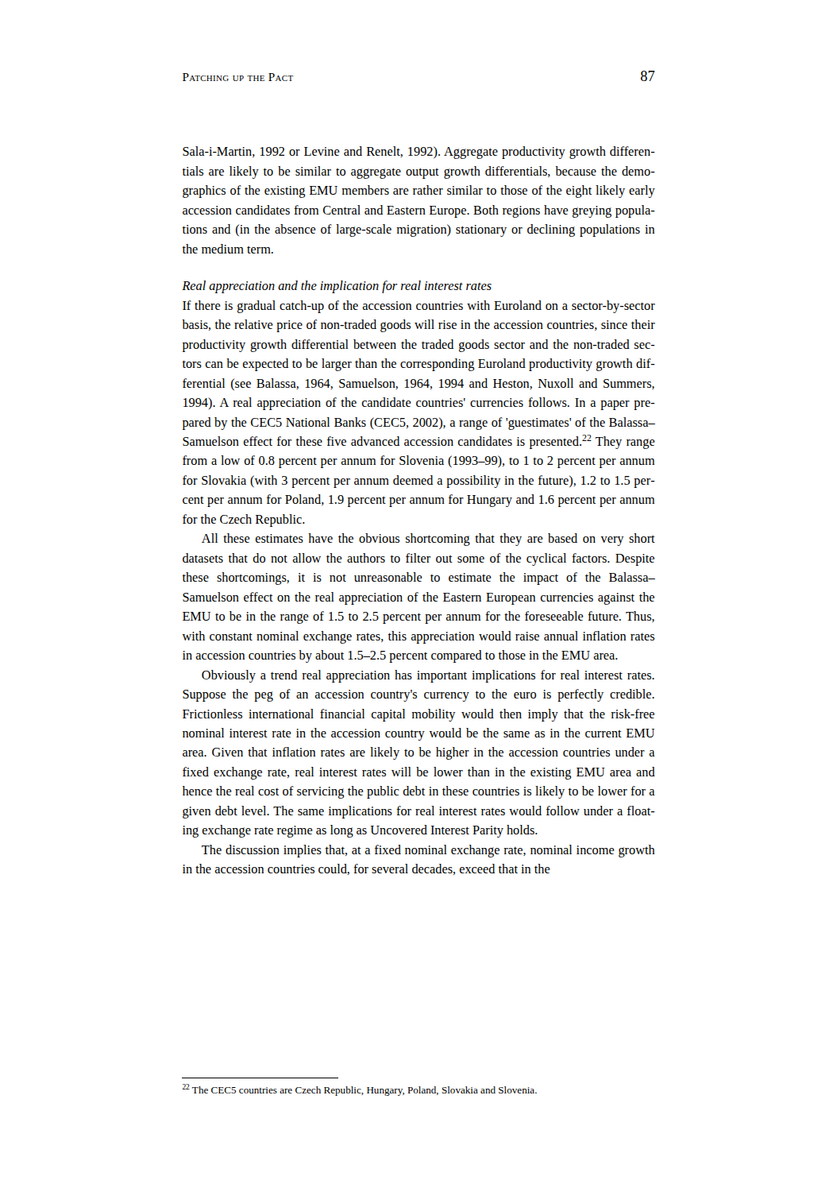Patching up the Pact 87
Sala-i-Martin, 1992 or Levine and Renelt, 1992). Aggregate productivity growth differentials are likely to be similar to aggregate output growth differentials, because the demographics of the existing EMU members are rather similar to those of the eight likely early accession candidates from Central and Eastern Europe. Both regions have greying populations and (in the absence of large-scale migration) stationary or declining populations in the medium term.
Real appreciation and the implication for real interest rates
If there is gradual catch-up of the accession countries with Euroland on a sector-by-sector basis, the relative price of non-traded goods will rise in the accession countries, since their productivity growth differential between the traded goods sector and the non-traded sectors can be expected to be larger than the corresponding Euroland productivity growth differential (see Balassa, 1964, Samuelson, 1964, 1994 and Heston, Nuxoll and Summers, 1994). A real appreciation of the candidate countries' currencies follows. In a paper prepared by the CEC5 National Banks (CEC5, 2002), a range of 'guestimates' of the Balassa–Samuelson effect for these five advanced accession candidates is presented.22 They range from a low of 0.8 percent per annum for Slovenia (1993–99), to 1 to 2 percent per annum for Slovakia (with 3 percent per annum deemed a possibility in the future), 1.2 to 1.5 percent per annum for Poland, 1.9 percent per annum for Hungary and 1.6 percent per annum for the Czech Republic.
All these estimates have the obvious shortcoming that they are based on very short datasets that do not allow the authors to filter out some of the cyclical factors. Despite these shortcomings, it is not unreasonable to estimate the impact of the Balassa–Samuelson effect on the real appreciation of the Eastern European currencies against the EMU to be in the range of 1.5 to 2.5 percent per annum for the foreseeable future. Thus, with constant nominal exchange rates, this appreciation would raise annual inflation rates in accession countries by about 1.5–2.5 percent compared to those in the EMU area.
Obviously a trend real appreciation has important implications for real interest rates. Suppose the peg of an accession country's currency to the euro is perfectly credible. Frictionless international financial capital mobility would then imply that the risk-free nominal interest rate in the accession country would be the same as in the current EMU area. Given that inflation rates are likely to be higher in the accession countries under a fixed exchange rate, real interest rates will be lower than in the existing EMU area and hence the real cost of servicing the public debt in these countries is likely to be lower for a given debt level. The same implications for real interest rates would follow under a floating exchange rate regime as long as Uncovered Interest Parity holds.
The discussion implies that, at a fixed nominal exchange rate, nominal income growth in the accession countries could, for several decades, exceed that in the
22 The CEC5 countries are Czech Republic, Hungary, Poland, Slovakia and Slovenia.